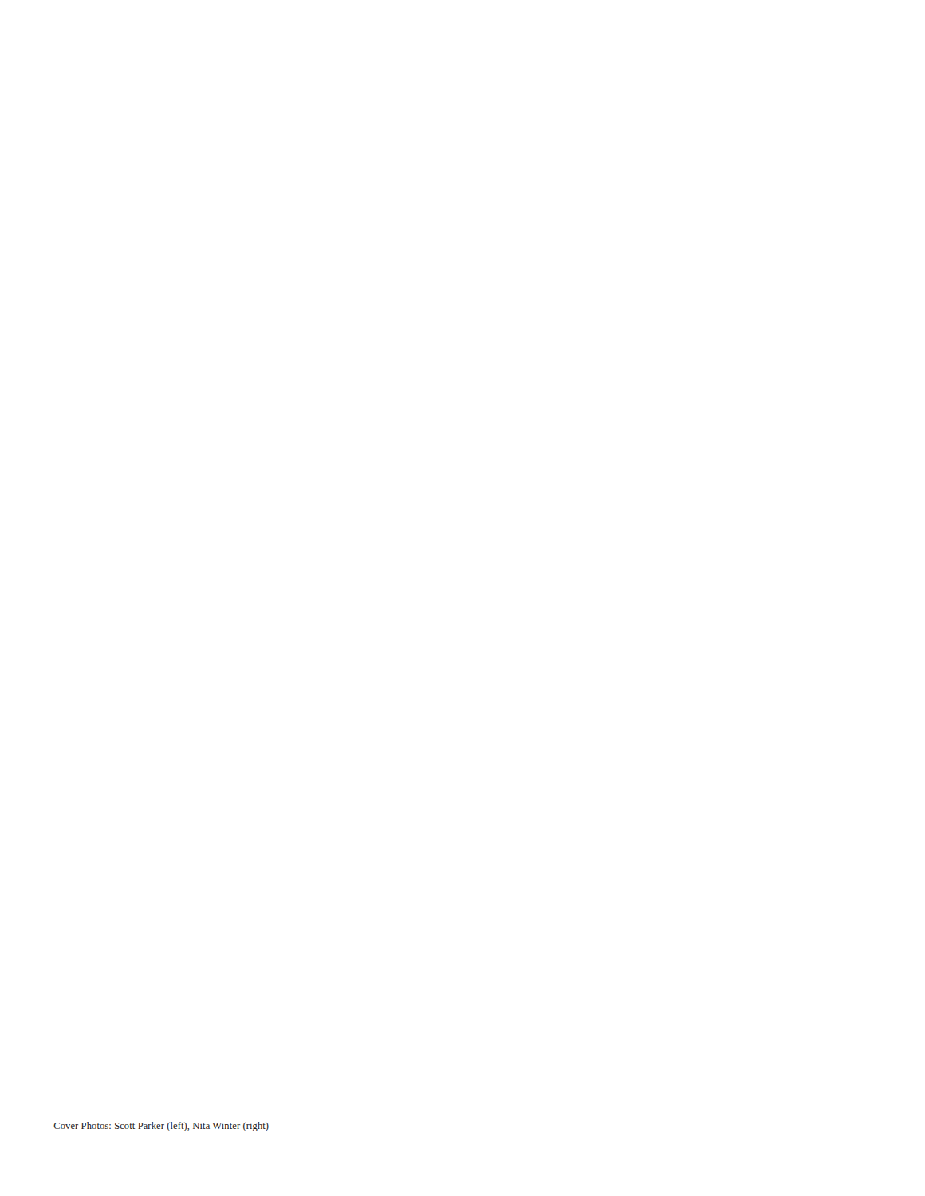Cover Photos: Scott Parker (left), Nita Winter (right)